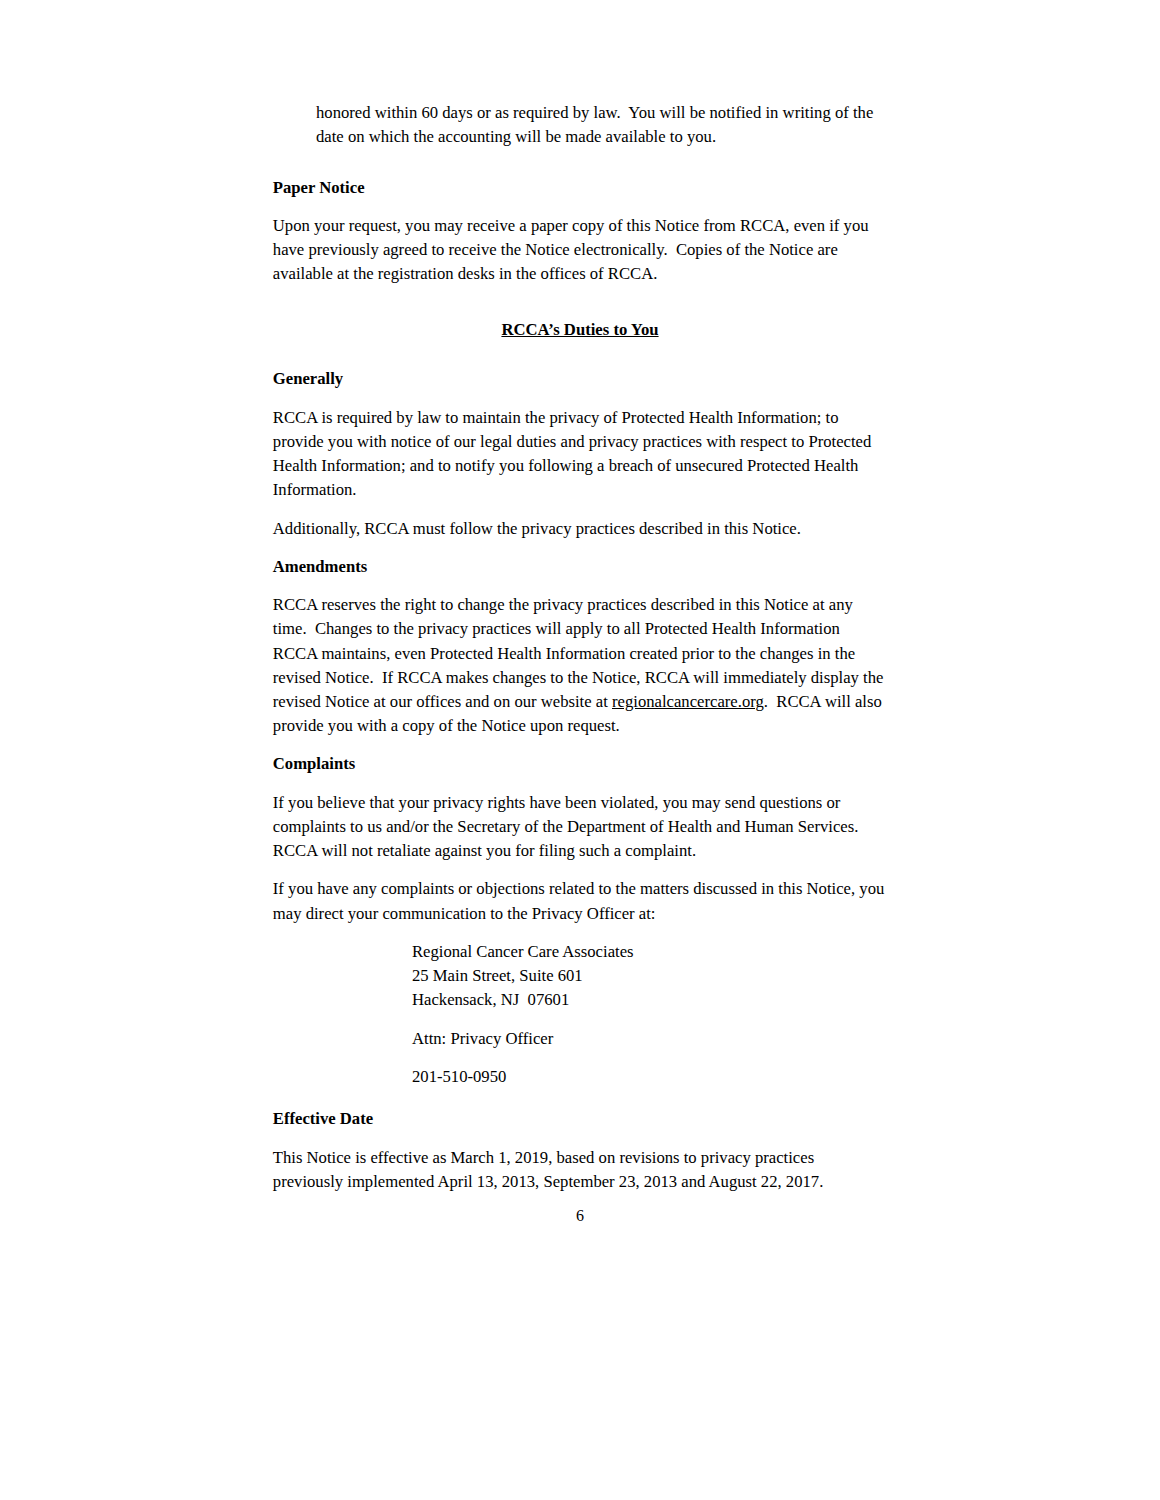honored within 60 days or as required by law. You will be notified in writing of the date on which the accounting will be made available to you.
Paper Notice
Upon your request, you may receive a paper copy of this Notice from RCCA, even if you have previously agreed to receive the Notice electronically. Copies of the Notice are available at the registration desks in the offices of RCCA.
RCCA’s Duties to You
Generally
RCCA is required by law to maintain the privacy of Protected Health Information; to provide you with notice of our legal duties and privacy practices with respect to Protected Health Information; and to notify you following a breach of unsecured Protected Health Information.
Additionally, RCCA must follow the privacy practices described in this Notice.
Amendments
RCCA reserves the right to change the privacy practices described in this Notice at any time. Changes to the privacy practices will apply to all Protected Health Information RCCA maintains, even Protected Health Information created prior to the changes in the revised Notice. If RCCA makes changes to the Notice, RCCA will immediately display the revised Notice at our offices and on our website at regionalcancercare.org. RCCA will also provide you with a copy of the Notice upon request.
Complaints
If you believe that your privacy rights have been violated, you may send questions or complaints to us and/or the Secretary of the Department of Health and Human Services. RCCA will not retaliate against you for filing such a complaint.
If you have any complaints or objections related to the matters discussed in this Notice, you may direct your communication to the Privacy Officer at:
Regional Cancer Care Associates
25 Main Street, Suite 601
Hackensack, NJ 07601
Attn: Privacy Officer
201-510-0950
Effective Date
This Notice is effective as March 1, 2019, based on revisions to privacy practices previously implemented April 13, 2013, September 23, 2013 and August 22, 2017.
6